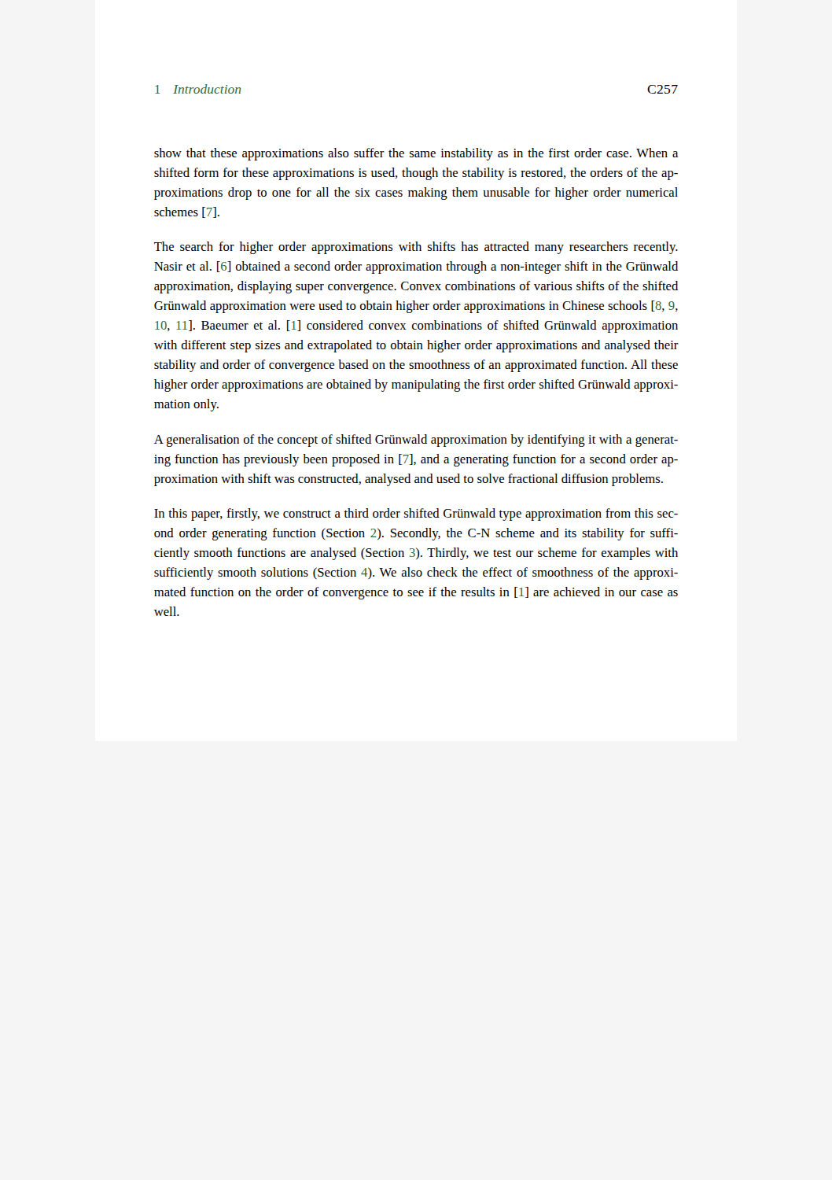1 Introduction C257
show that these approximations also suffer the same instability as in the first order case. When a shifted form for these approximations is used, though the stability is restored, the orders of the approximations drop to one for all the six cases making them unusable for higher order numerical schemes [7].
The search for higher order approximations with shifts has attracted many researchers recently. Nasir et al. [6] obtained a second order approximation through a non-integer shift in the Grünwald approximation, displaying super convergence. Convex combinations of various shifts of the shifted Grünwald approximation were used to obtain higher order approximations in Chinese schools [8, 9, 10, 11]. Baeumer et al. [1] considered convex combinations of shifted Grünwald approximation with different step sizes and extrapolated to obtain higher order approximations and analysed their stability and order of convergence based on the smoothness of an approximated function. All these higher order approximations are obtained by manipulating the first order shifted Grünwald approximation only.
A generalisation of the concept of shifted Grünwald approximation by identifying it with a generating function has previously been proposed in [7], and a generating function for a second order approximation with shift was constructed, analysed and used to solve fractional diffusion problems.
In this paper, firstly, we construct a third order shifted Grünwald type approximation from this second order generating function (Section 2). Secondly, the C-N scheme and its stability for sufficiently smooth functions are analysed (Section 3). Thirdly, we test our scheme for examples with sufficiently smooth solutions (Section 4). We also check the effect of smoothness of the approximated function on the order of convergence to see if the results in [1] are achieved in our case as well.